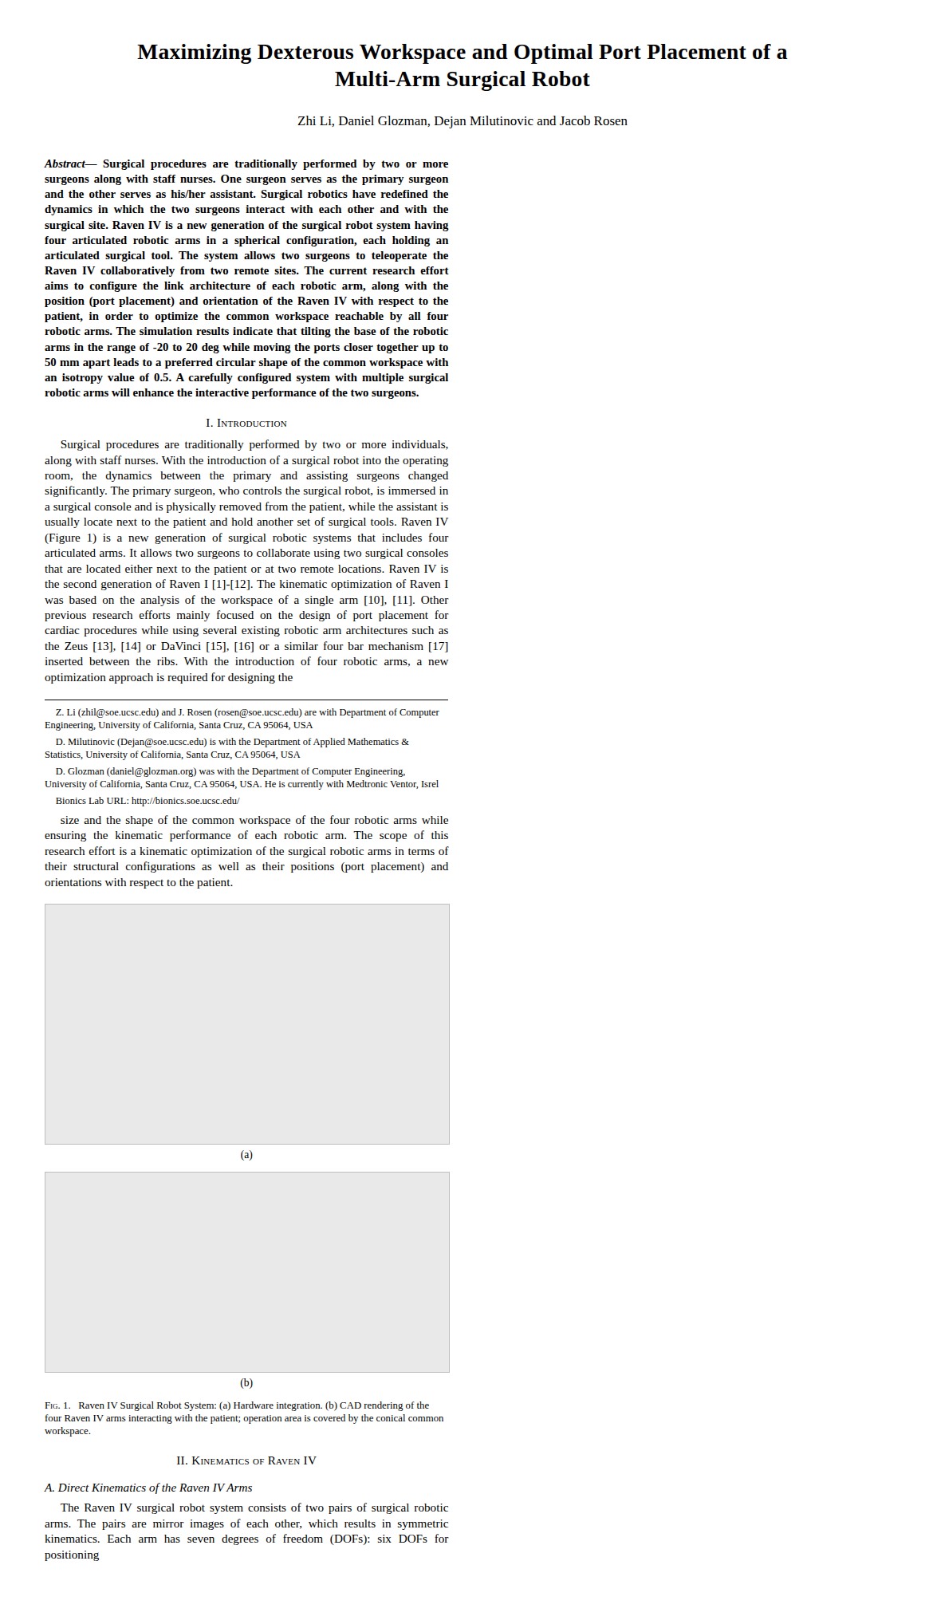Maximizing Dexterous Workspace and Optimal Port Placement of a
Multi-Arm Surgical Robot
Zhi Li, Daniel Glozman, Dejan Milutinovic and Jacob Rosen
Abstract— Surgical procedures are traditionally performed by two or more surgeons along with staff nurses. One surgeon serves as the primary surgeon and the other serves as his/her assistant. Surgical robotics have redefined the dynamics in which the two surgeons interact with each other and with the surgical site. Raven IV is a new generation of the surgical robot system having four articulated robotic arms in a spherical configuration, each holding an articulated surgical tool. The system allows two surgeons to teleoperate the Raven IV collaboratively from two remote sites. The current research effort aims to configure the link architecture of each robotic arm, along with the position (port placement) and orientation of the Raven IV with respect to the patient, in order to optimize the common workspace reachable by all four robotic arms. The simulation results indicate that tilting the base of the robotic arms in the range of -20 to 20 deg while moving the ports closer together up to 50 mm apart leads to a preferred circular shape of the common workspace with an isotropy value of 0.5. A carefully configured system with multiple surgical robotic arms will enhance the interactive performance of the two surgeons.
I. Introduction
Surgical procedures are traditionally performed by two or more individuals, along with staff nurses. With the introduction of a surgical robot into the operating room, the dynamics between the primary and assisting surgeons changed significantly. The primary surgeon, who controls the surgical robot, is immersed in a surgical console and is physically removed from the patient, while the assistant is usually locate next to the patient and hold another set of surgical tools. Raven IV (Figure 1) is a new generation of surgical robotic systems that includes four articulated arms. It allows two surgeons to collaborate using two surgical consoles that are located either next to the patient or at two remote locations. Raven IV is the second generation of Raven I [1]-[12]. The kinematic optimization of Raven I was based on the analysis of the workspace of a single arm [10], [11]. Other previous research efforts mainly focused on the design of port placement for cardiac procedures while using several existing robotic arm architectures such as the Zeus [13], [14] or DaVinci [15], [16] or a similar four bar mechanism [17] inserted between the ribs. With the introduction of four robotic arms, a new optimization approach is required for designing the
Z. Li (zhil@soe.ucsc.edu) and J. Rosen (rosen@soe.ucsc.edu) are with Department of Computer Engineering, University of California, Santa Cruz, CA 95064, USA
D. Milutinovic (Dejan@soe.ucsc.edu) is with the Department of Applied Mathematics & Statistics, University of California, Santa Cruz, CA 95064, USA
D. Glozman (daniel@glozman.org) was with the Department of Computer Engineering, University of California, Santa Cruz, CA 95064, USA. He is currently with Medtronic Ventor, Isrel
Bionics Lab URL: http://bionics.soe.ucsc.edu/
size and the shape of the common workspace of the four robotic arms while ensuring the kinematic performance of each robotic arm. The scope of this research effort is a kinematic optimization of the surgical robotic arms in terms of their structural configurations as well as their positions (port placement) and orientations with respect to the patient.
(a)
(b)
Fig. 1. Raven IV Surgical Robot System: (a) Hardware integration. (b) CAD rendering of the four Raven IV arms interacting with the patient; operation area is covered by the conical common workspace.
II. Kinematics of Raven IV
A. Direct Kinematics of the Raven IV Arms
The Raven IV surgical robot system consists of two pairs of surgical robotic arms. The pairs are mirror images of each other, which results in symmetric kinematics. Each arm has seven degrees of freedom (DOFs): six DOFs for positioning